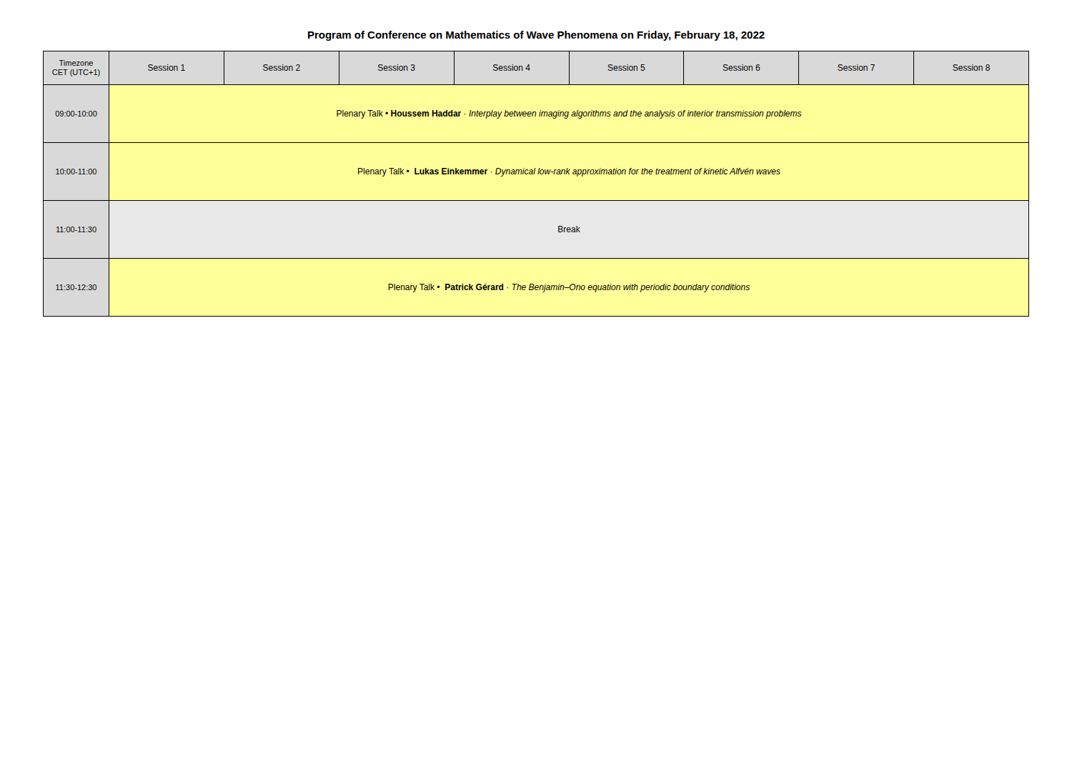Program of Conference on Mathematics of Wave Phenomena on Friday, February 18, 2022
| Timezone CET (UTC+1) | Session 1 | Session 2 | Session 3 | Session 4 | Session 5 | Session 6 | Session 7 | Session 8 |
| --- | --- | --- | --- | --- | --- | --- | --- | --- |
| 09:00-10:00 | Plenary Talk • Houssem Haddar · Interplay between imaging algorithms and the analysis of interior transmission problems |
| 10:00-11:00 | Plenary Talk • Lukas Einkemmer · Dynamical low-rank approximation for the treatment of kinetic Alfvén waves |
| 11:00-11:30 | Break |
| 11:30-12:30 | Plenary Talk • Patrick Gérard · The Benjamin–Ono equation with periodic boundary conditions |